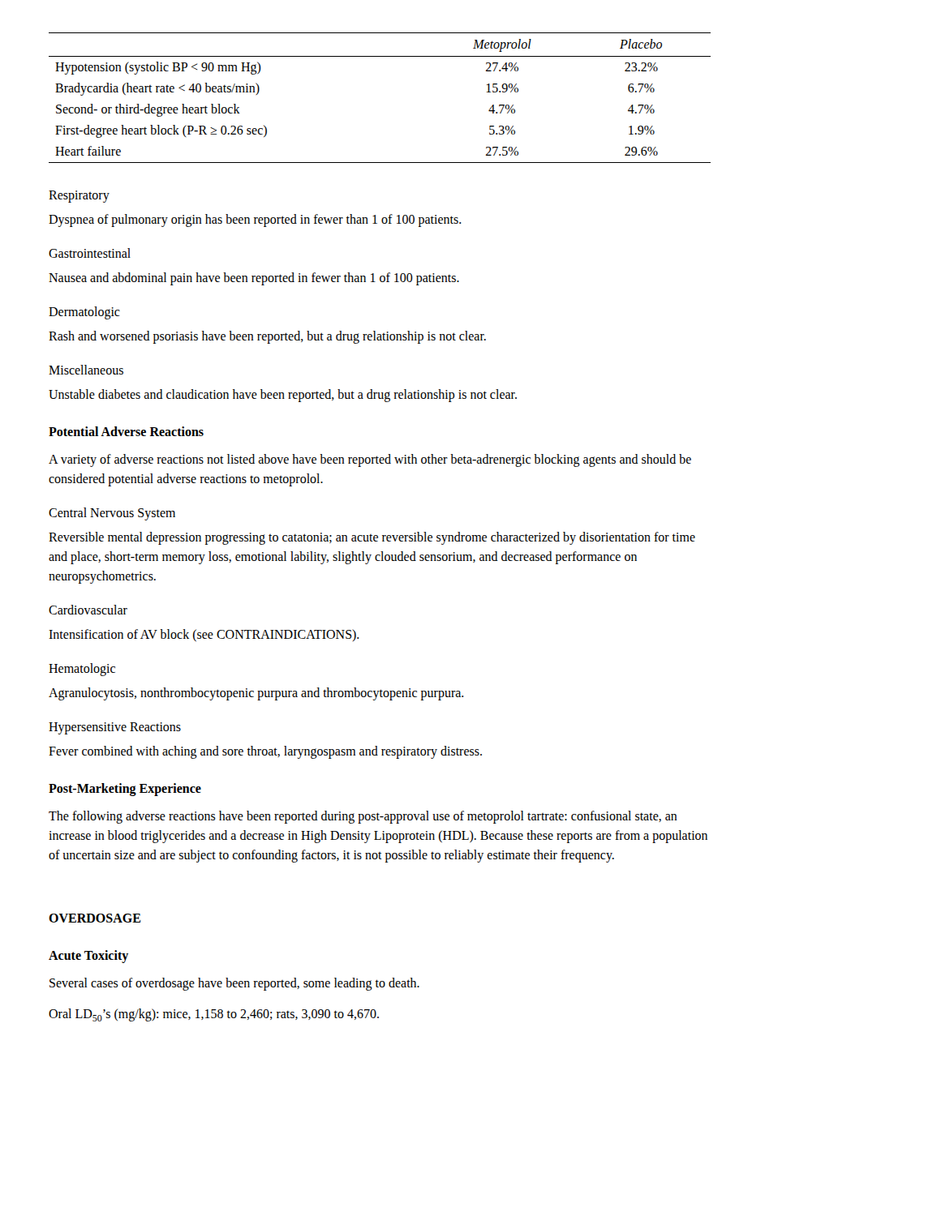| | Metoprolol | Placebo |
| --- | --- | --- |
| Hypotension (systolic BP < 90 mm Hg) | 27.4% | 23.2% |
| Bradycardia (heart rate < 40 beats/min) | 15.9% | 6.7% |
| Second- or third-degree heart block | 4.7% | 4.7% |
| First-degree heart block (P-R ≥ 0.26 sec) | 5.3% | 1.9% |
| Heart failure | 27.5% | 29.6% |
Respiratory
Dyspnea of pulmonary origin has been reported in fewer than 1 of 100 patients.
Gastrointestinal
Nausea and abdominal pain have been reported in fewer than 1 of 100 patients.
Dermatologic
Rash and worsened psoriasis have been reported, but a drug relationship is not clear.
Miscellaneous
Unstable diabetes and claudication have been reported, but a drug relationship is not clear.
Potential Adverse Reactions
A variety of adverse reactions not listed above have been reported with other beta-adrenergic blocking agents and should be considered potential adverse reactions to metoprolol.
Central Nervous System
Reversible mental depression progressing to catatonia; an acute reversible syndrome characterized by disorientation for time and place, short-term memory loss, emotional lability, slightly clouded sensorium, and decreased performance on neuropsychometrics.
Cardiovascular
Intensification of AV block (see CONTRAINDICATIONS).
Hematologic
Agranulocytosis, nonthrombocytopenic purpura and thrombocytopenic purpura.
Hypersensitive Reactions
Fever combined with aching and sore throat, laryngospasm and respiratory distress.
Post-Marketing Experience
The following adverse reactions have been reported during post-approval use of metoprolol tartrate: confusional state, an increase in blood triglycerides and a decrease in High Density Lipoprotein (HDL). Because these reports are from a population of uncertain size and are subject to confounding factors, it is not possible to reliably estimate their frequency.
OVERDOSAGE
Acute Toxicity
Several cases of overdosage have been reported, some leading to death.
Oral LD50’s (mg/kg): mice, 1,158 to 2,460; rats, 3,090 to 4,670.